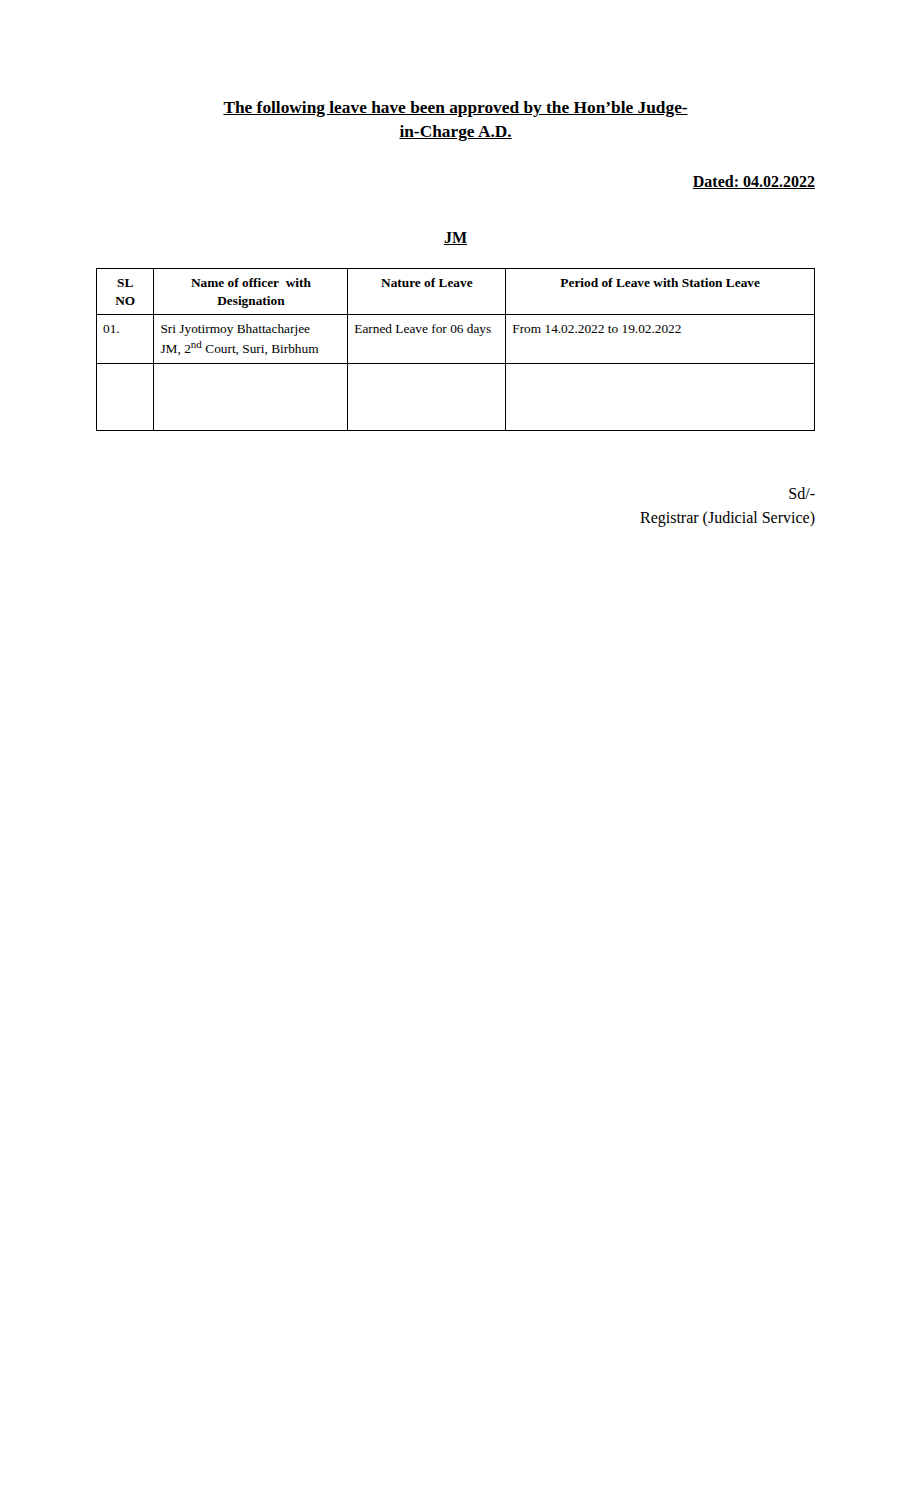The following leave have been approved by the Hon’ble Judge-
in-Charge A.D.
Dated: 04.02.2022
JM
| SL NO | Name of officer with Designation | Nature of Leave | Period of Leave with Station Leave |
| --- | --- | --- | --- |
| 01. | Sri Jyotirmoy Bhattacharjee JM, 2 nd Court, Suri, Birbhum | Earned Leave for 06 days | From 14.02.2022 to 19.02.2022 |
Sd/-
Registrar (Judicial Service)